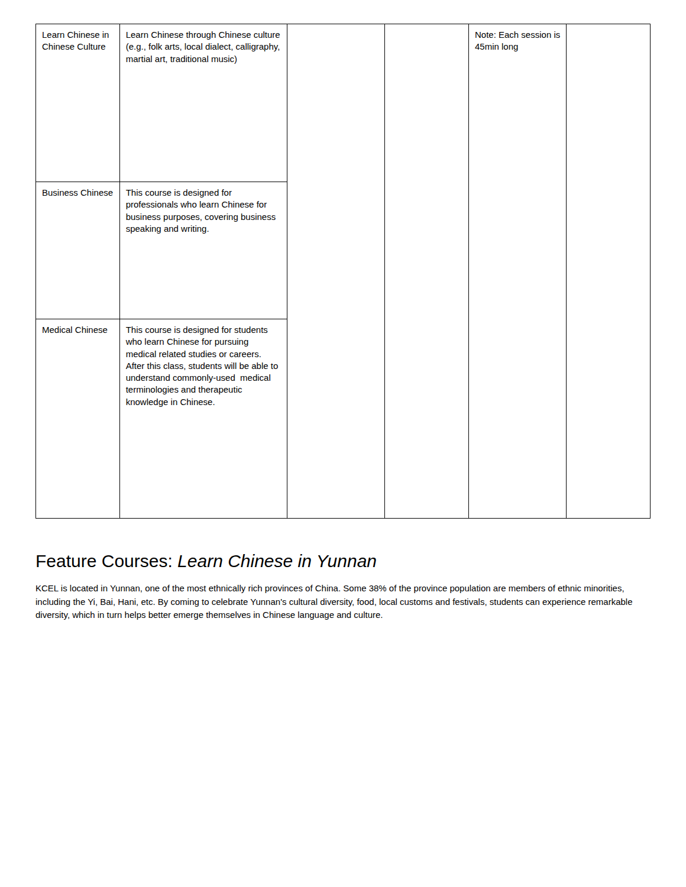| Learn Chinese in Chinese Culture | Learn Chinese through Chinese culture (e.g., folk arts, local dialect, calligraphy, martial art, traditional music) | | | Note: Each session is 45min long | |
| Business Chinese | This course is designed for professionals who learn Chinese for business purposes, covering business speaking and writing. |
| Medical Chinese | This course is designed for students who learn Chinese for pursuing medical related studies or careers. After this class, students will be able to understand commonly-used medical terminologies and therapeutic knowledge in Chinese. |
Feature Courses: Learn Chinese in Yunnan
KCEL is located in Yunnan, one of the most ethnically rich provinces of China. Some 38% of the province population are members of ethnic minorities, including the Yi, Bai, Hani, etc. By coming to celebrate Yunnan's cultural diversity, food, local customs and festivals, students can experience remarkable diversity, which in turn helps better emerge themselves in Chinese language and culture.